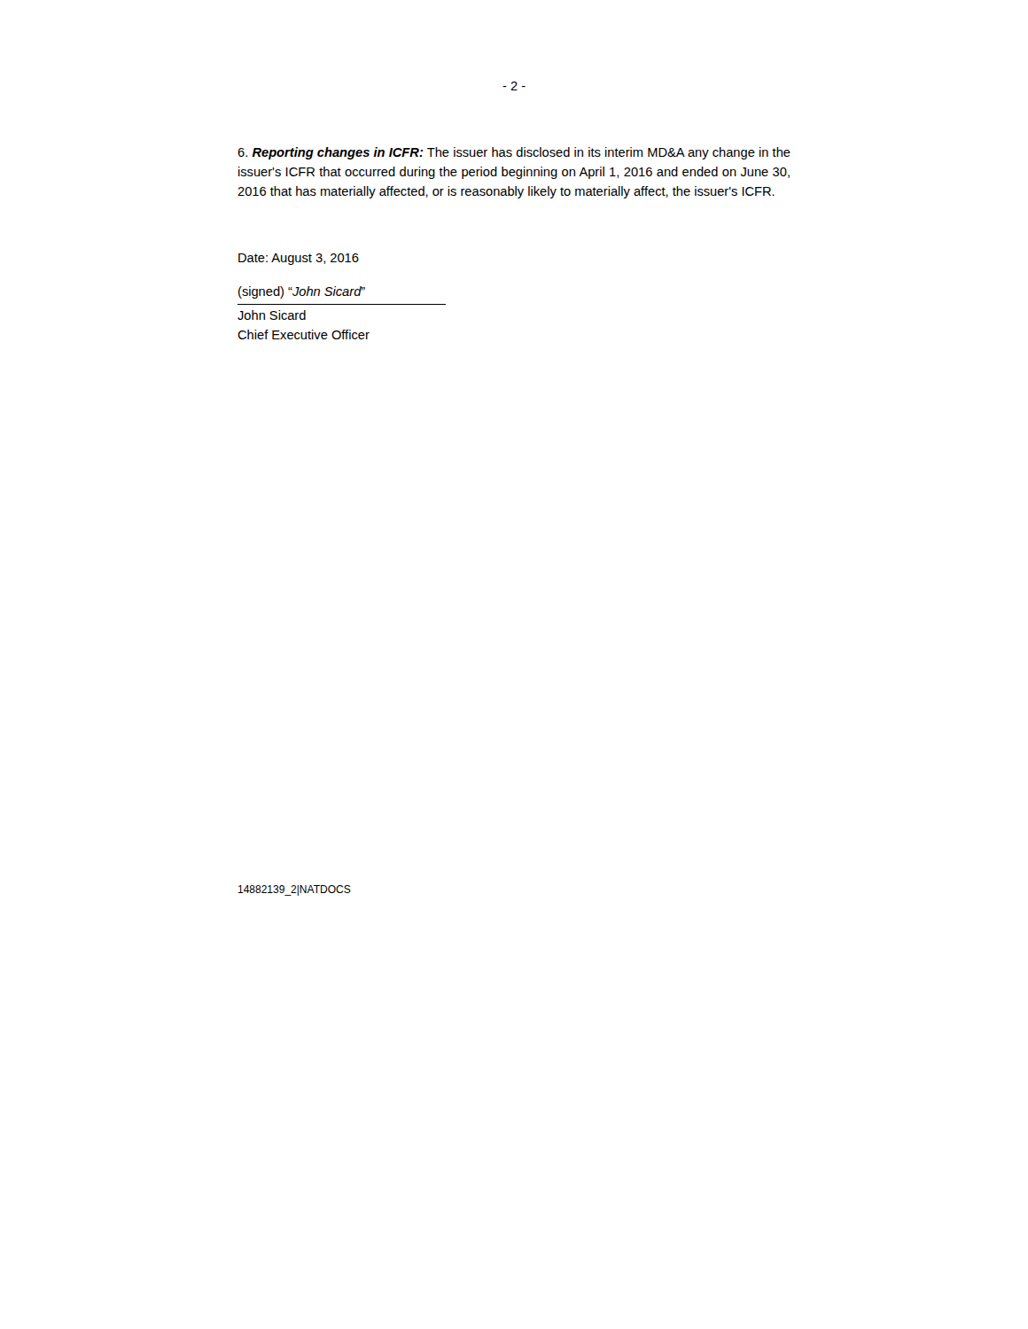- 2 -
6. Reporting changes in ICFR: The issuer has disclosed in its interim MD&A any change in the issuer's ICFR that occurred during the period beginning on April 1, 2016 and ended on June 30, 2016 that has materially affected, or is reasonably likely to materially affect, the issuer's ICFR.
Date: August 3, 2016
(signed) “John Sicard”
John Sicard
Chief Executive Officer
14882139_2|NATDOCS